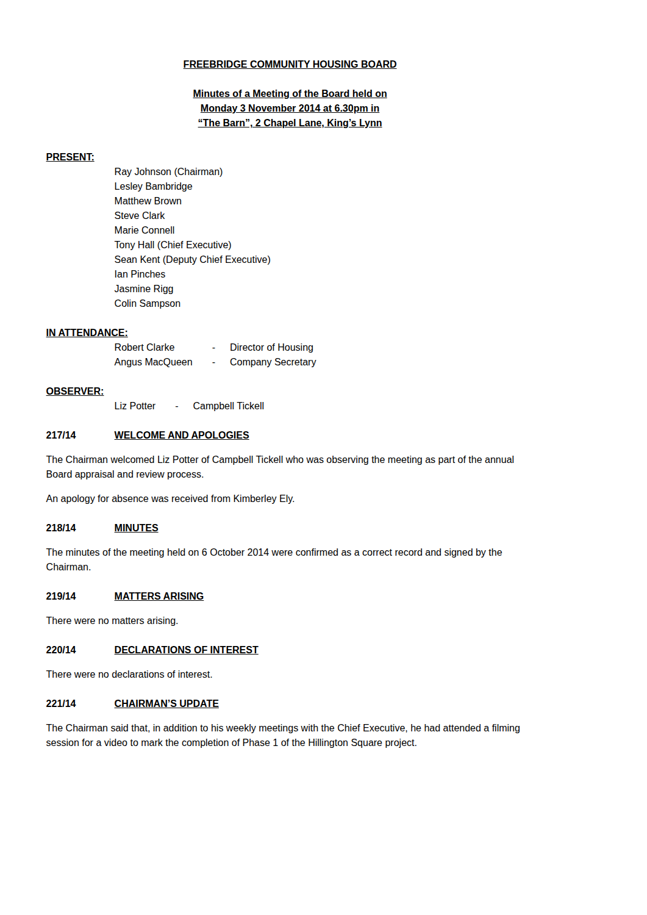FREEBRIDGE COMMUNITY HOUSING BOARD
Minutes of a Meeting of the Board held on
Monday 3 November 2014 at 6.30pm in
“The Barn”, 2 Chapel Lane, King’s Lynn
PRESENT:
Ray Johnson (Chairman)
Lesley Bambridge
Matthew Brown
Steve Clark
Marie Connell
Tony Hall (Chief Executive)
Sean Kent (Deputy Chief Executive)
Ian Pinches
Jasmine Rigg
Colin Sampson
IN ATTENDANCE:
| Robert Clarke | - | Director of Housing |
| Angus MacQueen | - | Company Secretary |
OBSERVER:
| Liz Potter | - | Campbell Tickell |
217/14 WELCOME AND APOLOGIES
The Chairman welcomed Liz Potter of Campbell Tickell who was observing the meeting as part of the annual Board appraisal and review process.
An apology for absence was received from Kimberley Ely.
218/14 MINUTES
The minutes of the meeting held on 6 October 2014 were confirmed as a correct record and signed by the Chairman.
219/14 MATTERS ARISING
There were no matters arising.
220/14 DECLARATIONS OF INTEREST
There were no declarations of interest.
221/14 CHAIRMAN’S UPDATE
The Chairman said that, in addition to his weekly meetings with the Chief Executive, he had attended a filming session for a video to mark the completion of Phase 1 of the Hillington Square project.